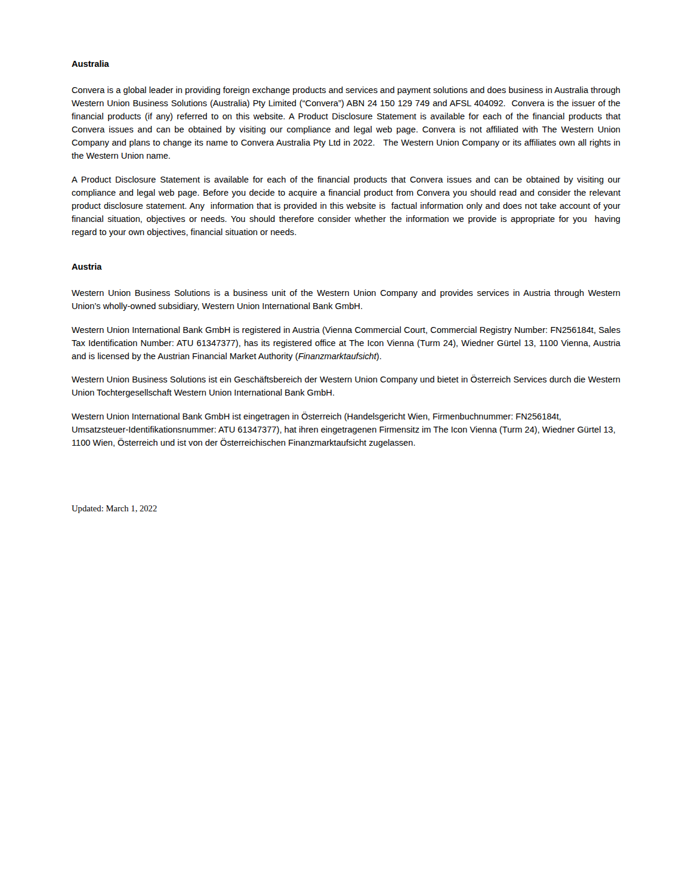Australia
Convera is a global leader in providing foreign exchange products and services and payment solutions and does business in Australia through Western Union Business Solutions (Australia) Pty Limited (“Convera”) ABN 24 150 129 749 and AFSL 404092. Convera is the issuer of the financial products (if any) referred to on this website. A Product Disclosure Statement is available for each of the financial products that Convera issues and can be obtained by visiting our compliance and legal web page. Convera is not affiliated with The Western Union Company and plans to change its name to Convera Australia Pty Ltd in 2022. The Western Union Company or its affiliates own all rights in the Western Union name.
A Product Disclosure Statement is available for each of the financial products that Convera issues and can be obtained by visiting our compliance and legal web page. Before you decide to acquire a financial product from Convera you should read and consider the relevant product disclosure statement. Any information that is provided in this website is factual information only and does not take account of your financial situation, objectives or needs. You should therefore consider whether the information we provide is appropriate for you having regard to your own objectives, financial situation or needs.
Austria
Western Union Business Solutions is a business unit of the Western Union Company and provides services in Austria through Western Union’s wholly-owned subsidiary, Western Union International Bank GmbH.
Western Union International Bank GmbH is registered in Austria (Vienna Commercial Court, Commercial Registry Number: FN256184t, Sales Tax Identification Number: ATU 61347377), has its registered office at The Icon Vienna (Turm 24), Wiedner Gürtel 13, 1100 Vienna, Austria and is licensed by the Austrian Financial Market Authority (Finanzmarktaufsicht).
Western Union Business Solutions ist ein Geschäftsbereich der Western Union Company und bietet in Österreich Services durch die Western Union Tochtergesellschaft Western Union International Bank GmbH.
Western Union International Bank GmbH ist eingetragen in Österreich (Handelsgericht Wien, Firmenbuchnummer: FN256184t, Umsatzsteuer-Identifikationsnummer: ATU 61347377), hat ihren eingetragenen Firmensitz im The Icon Vienna (Turm 24), Wiedner Gürtel 13, 1100 Wien, Österreich und ist von der Österreichischen Finanzmarktaufsicht zugelassen.
Updated: March 1, 2022